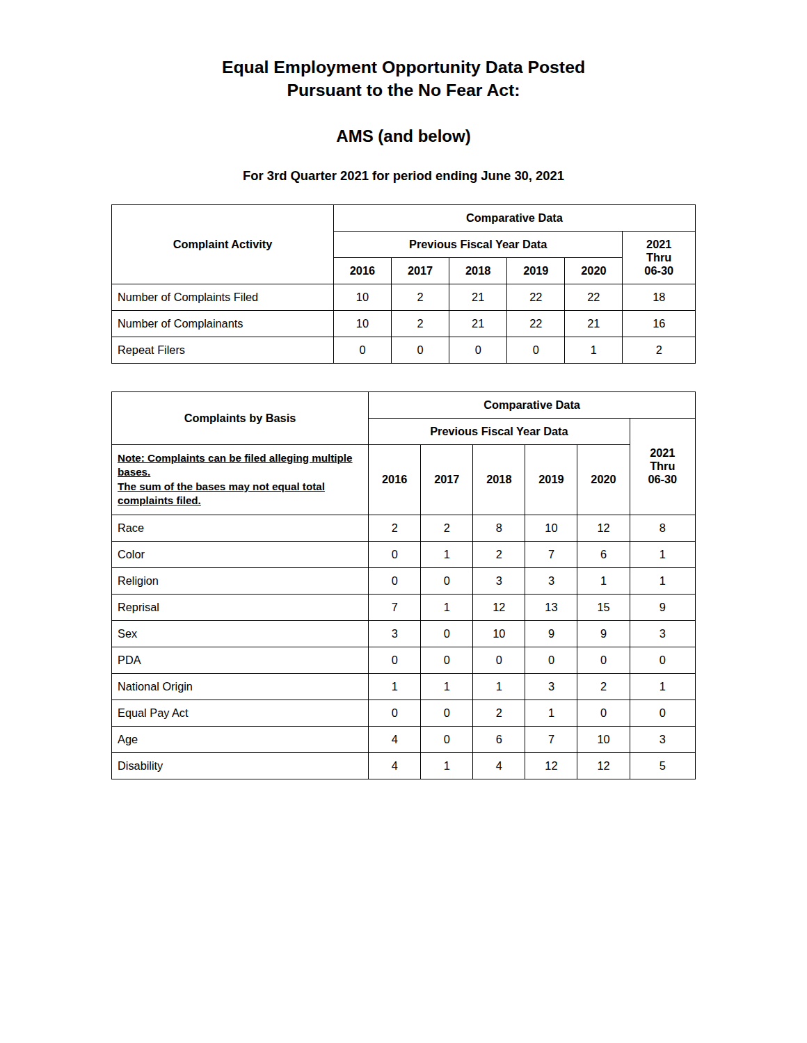Equal Employment Opportunity Data Posted
Pursuant to the No Fear Act:
AMS (and below)
For 3rd Quarter 2021 for period ending June 30, 2021
| Complaint Activity | Comparative Data |
| --- | --- |
| Previous Fiscal Year Data | 2021 Thru 06-30 |
| 2016 | 2017 | 2018 | 2019 | 2020 |
| Number of Complaints Filed | 10 | 2 | 21 | 22 | 22 | 18 |
| Number of Complainants | 10 | 2 | 21 | 22 | 21 | 16 |
| Repeat Filers | 0 | 0 | 0 | 0 | 1 | 2 |
| Complaints by Basis | Comparative Data |
| --- | --- |
| Previous Fiscal Year Data | 2021 Thru 06-30 |
| Note: Complaints can be filed alleging multiple bases. The sum of the bases may not equal total complaints filed. | 2016 | 2017 | 2018 | 2019 | 2020 |
| Race | 2 | 2 | 8 | 10 | 12 | 8 |
| Color | 0 | 1 | 2 | 7 | 6 | 1 |
| Religion | 0 | 0 | 3 | 3 | 1 | 1 |
| Reprisal | 7 | 1 | 12 | 13 | 15 | 9 |
| Sex | 3 | 0 | 10 | 9 | 9 | 3 |
| PDA | 0 | 0 | 0 | 0 | 0 | 0 |
| National Origin | 1 | 1 | 1 | 3 | 2 | 1 |
| Equal Pay Act | 0 | 0 | 2 | 1 | 0 | 0 |
| Age | 4 | 0 | 6 | 7 | 10 | 3 |
| Disability | 4 | 1 | 4 | 12 | 12 | 5 |